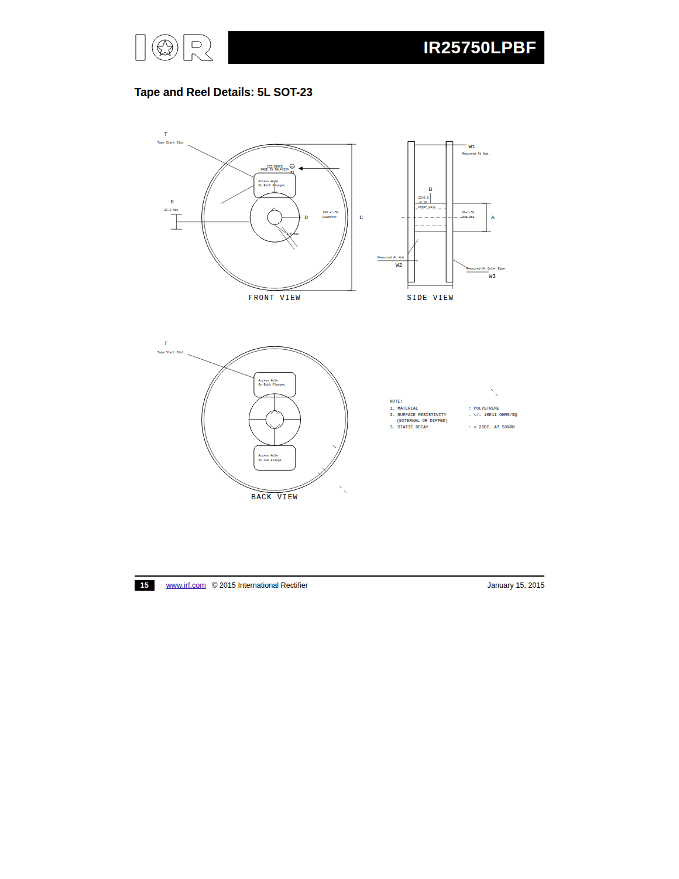IR25750LPBF
Tape and Reel Details: 5L SOT-23
CCD/KEACO MADE IN MALAYSIA RoHS PS T Tape Start Slot Access Hole On Both Flanges E 20.2 Min D 1.5 Min C 180 +/-50 Diameter FRONT VIEW W1 Measured At Hub. B 13+0.6 -0.20 Arbor Hole A 60+/-50 Hub Dia. W2 Measured At Hub W3 Measured At Outer Edge SIDE VIEW Access Hole On Both Flanges Access Hole On one Flange T Tape Start Slot BACK VIEW NOTE: 1. MATERIAL : POLYSTRENE 2. SURFACE RESISTIVITY : </= 10E11 OHMS/SQ (EXTERNAL OR DIPPED) 3. STATIC DECAY : < 2SEC. AT 50%RH
15 www.irf.com © 2015 International Rectifier
January 15, 2015